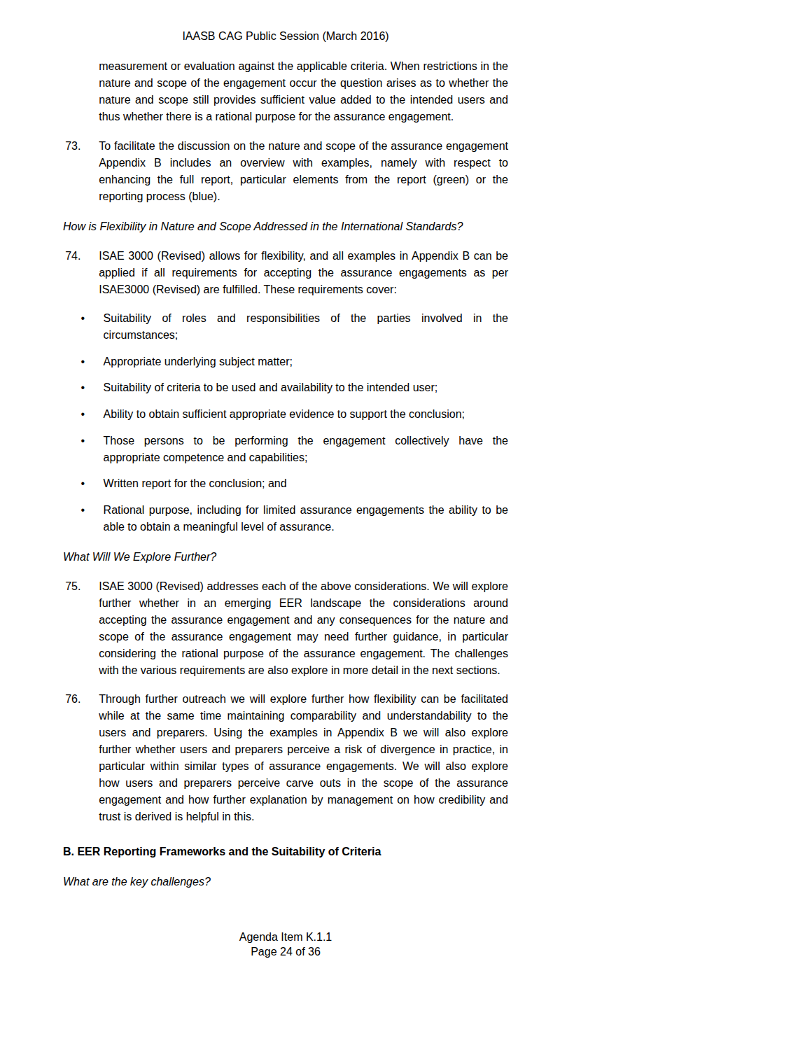IAASB CAG Public Session (March 2016)
measurement or evaluation against the applicable criteria. When restrictions in the nature and scope of the engagement occur the question arises as to whether the nature and scope still provides sufficient value added to the intended users and thus whether there is a rational purpose for the assurance engagement.
73.
To facilitate the discussion on the nature and scope of the assurance engagement Appendix B includes an overview with examples, namely with respect to enhancing the full report, particular elements from the report (green) or the reporting process (blue).
How is Flexibility in Nature and Scope Addressed in the International Standards?
74.
ISAE 3000 (Revised) allows for flexibility, and all examples in Appendix B can be applied if all requirements for accepting the assurance engagements as per ISAE3000 (Revised) are fulfilled. These requirements cover:
Suitability of roles and responsibilities of the parties involved in the circumstances;
Appropriate underlying subject matter;
Suitability of criteria to be used and availability to the intended user;
Ability to obtain sufficient appropriate evidence to support the conclusion;
Those persons to be performing the engagement collectively have the appropriate competence and capabilities;
Written report for the conclusion; and
Rational purpose, including for limited assurance engagements the ability to be able to obtain a meaningful level of assurance.
What Will We Explore Further?
75.
ISAE 3000 (Revised) addresses each of the above considerations. We will explore further whether in an emerging EER landscape the considerations around accepting the assurance engagement and any consequences for the nature and scope of the assurance engagement may need further guidance, in particular considering the rational purpose of the assurance engagement. The challenges with the various requirements are also explore in more detail in the next sections.
76.
Through further outreach we will explore further how flexibility can be facilitated while at the same time maintaining comparability and understandability to the users and preparers. Using the examples in Appendix B we will also explore further whether users and preparers perceive a risk of divergence in practice, in particular within similar types of assurance engagements. We will also explore how users and preparers perceive carve outs in the scope of the assurance engagement and how further explanation by management on how credibility and trust is derived is helpful in this.
B. EER Reporting Frameworks and the Suitability of Criteria
What are the key challenges?
Agenda Item K.1.1
Page 24 of 36